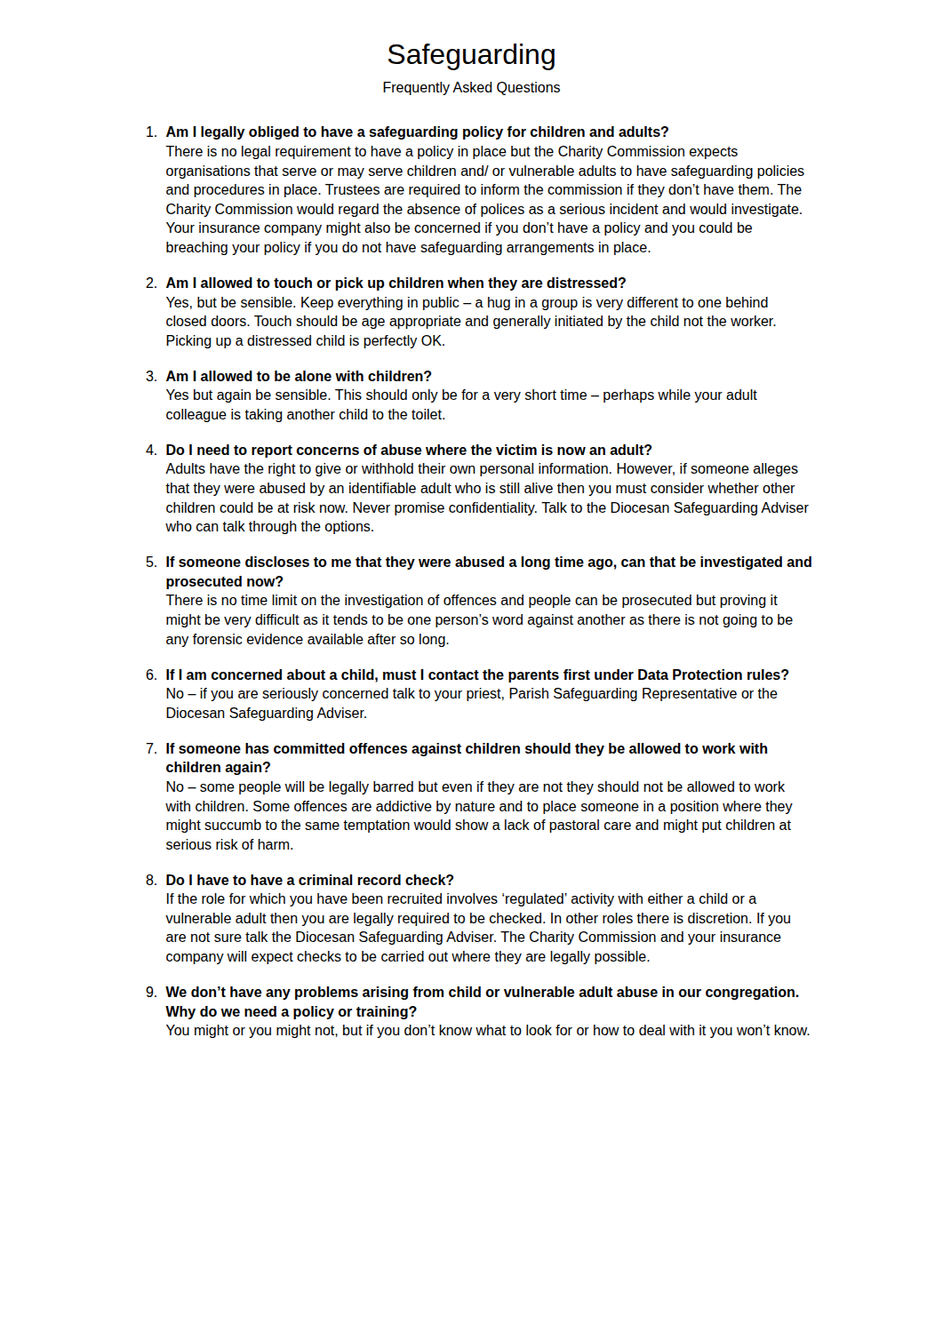Safeguarding
Frequently Asked Questions
Am I legally obliged to have a safeguarding policy for children and adults? There is no legal requirement to have a policy in place but the Charity Commission expects organisations that serve or may serve children and/ or vulnerable adults to have safeguarding policies and procedures in place. Trustees are required to inform the commission if they don’t have them. The Charity Commission would regard the absence of polices as a serious incident and would investigate. Your insurance company might also be concerned if you don’t have a policy and you could be breaching your policy if you do not have safeguarding arrangements in place.
Am I allowed to touch or pick up children when they are distressed? Yes, but be sensible. Keep everything in public – a hug in a group is very different to one behind closed doors. Touch should be age appropriate and generally initiated by the child not the worker. Picking up a distressed child is perfectly OK.
Am I allowed to be alone with children? Yes but again be sensible. This should only be for a very short time – perhaps while your adult colleague is taking another child to the toilet.
Do I need to report concerns of abuse where the victim is now an adult? Adults have the right to give or withhold their own personal information. However, if someone alleges that they were abused by an identifiable adult who is still alive then you must consider whether other children could be at risk now. Never promise confidentiality. Talk to the Diocesan Safeguarding Adviser who can talk through the options.
If someone discloses to me that they were abused a long time ago, can that be investigated and prosecuted now? There is no time limit on the investigation of offences and people can be prosecuted but proving it might be very difficult as it tends to be one person’s word against another as there is not going to be any forensic evidence available after so long.
If I am concerned about a child, must I contact the parents first under Data Protection rules? No – if you are seriously concerned talk to your priest, Parish Safeguarding Representative or the Diocesan Safeguarding Adviser.
If someone has committed offences against children should they be allowed to work with children again? No – some people will be legally barred but even if they are not they should not be allowed to work with children. Some offences are addictive by nature and to place someone in a position where they might succumb to the same temptation would show a lack of pastoral care and might put children at serious risk of harm.
Do I have to have a criminal record check? If the role for which you have been recruited involves ‘regulated’ activity with either a child or a vulnerable adult then you are legally required to be checked. In other roles there is discretion. If you are not sure talk the Diocesan Safeguarding Adviser. The Charity Commission and your insurance company will expect checks to be carried out where they are legally possible.
We don’t have any problems arising from child or vulnerable adult abuse in our congregation. Why do we need a policy or training? You might or you might not, but if you don’t know what to look for or how to deal with it you won’t know.